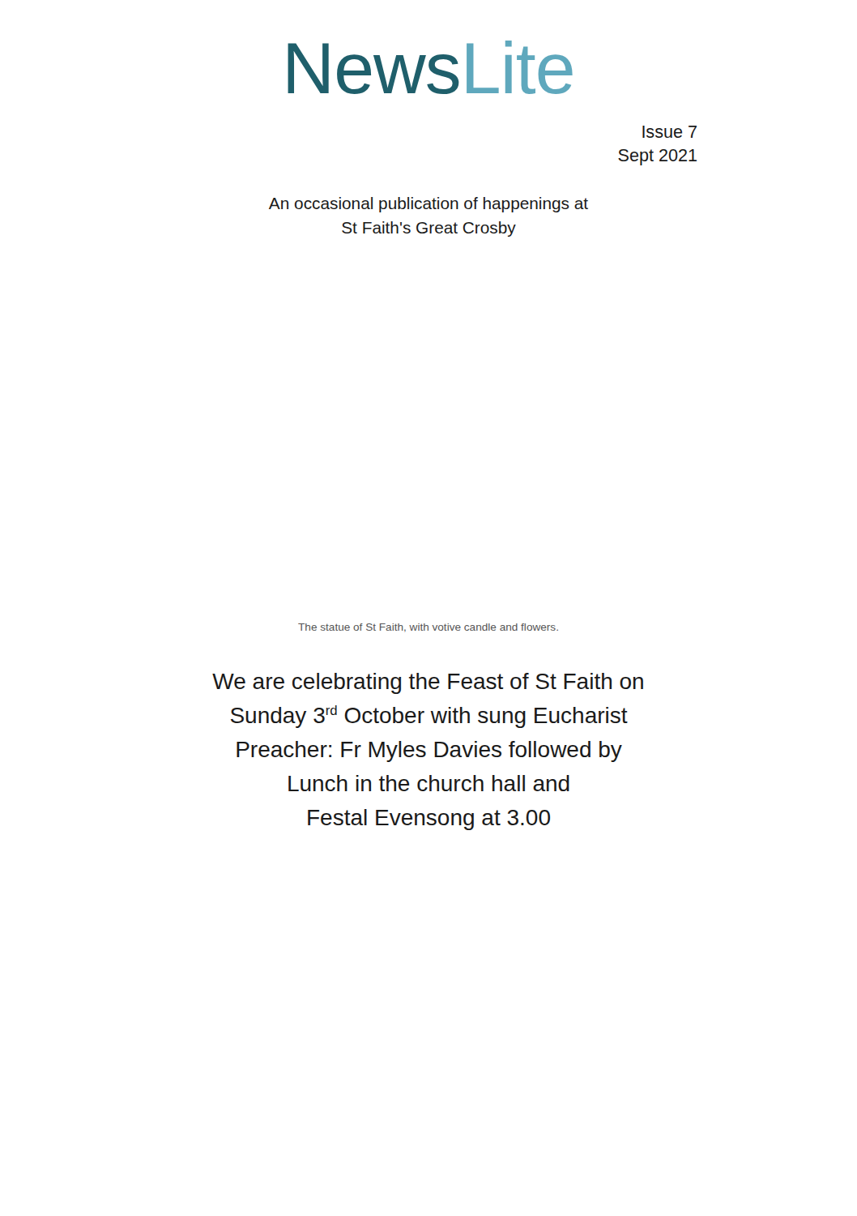News Lite
Issue 7
Sept 2021
An occasional publication of happenings at
St Faith's Great Crosby
The statue of St Faith, with votive candle and flowers.
We are celebrating the Feast of St Faith on
Sunday 3rd October with sung Eucharist
Preacher: Fr Myles Davies followed by
Lunch in the church hall and
Festal Evensong at 3.00